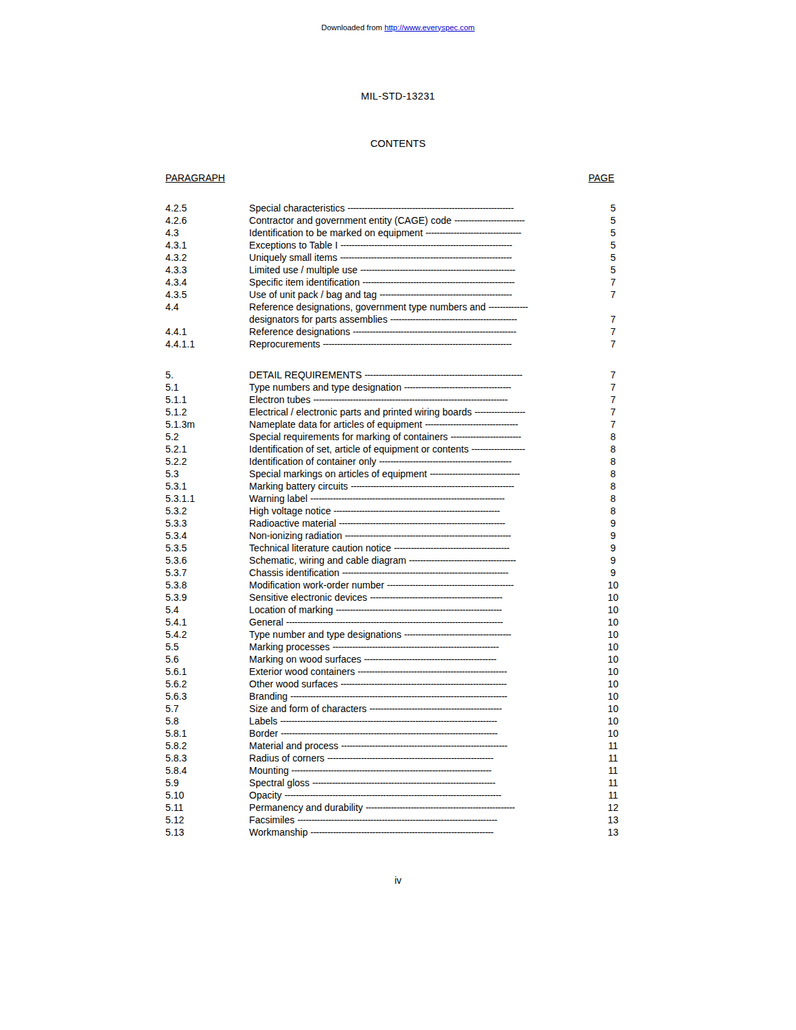Downloaded from http://www.everyspec.com
MIL-STD-13231
CONTENTS
| PARAGRAPH | | PAGE |
| --- | --- | --- |
| 4.2.5 | Special characteristics ----------------------------------------------------------- | 5 |
| 4.2.6 | Contractor and government entity (CAGE) code ------------------------- | 5 |
| 4.3 | Identification to be marked on equipment ---------------------------------- | 5 |
| 4.3.1 | Exceptions to Table I ------------------------------------------------------------- | 5 |
| 4.3.2 | Uniquely small items ------------------------------------------------------------- | 5 |
| 4.3.3 | Limited use / multiple use ------------------------------------------------------- | 5 |
| 4.3.4 | Specific item identification ------------------------------------------------------ | 7 |
| 4.3.5 | Use of unit pack / bag and tag ----------------------------------------------- | 7 |
| 4.4 | Reference designations, government type numbers and -------------- | |
| | designators for parts assemblies --------------------------------------------- | 7 |
| 4.4.1 | Reference designations ---------------------------------------------------------- | 7 |
| 4.4.1.1 | Reprocurements ------------------------------------------------------------------- | 7 |
| 5. | DETAIL REQUIREMENTS -------------------------------------------------------- | 7 |
| 5.1 | Type numbers and type designation -------------------------------------- | 7 |
| 5.1.1 | Electron tubes --------------------------------------------------------------------- | 7 |
| 5.1.2 | Electrical / electronic parts and printed wiring boards ------------------ | 7 |
| 5.1.3m | Nameplate data for articles of equipment --------------------------------- | 7 |
| 5.2 | Special requirements for marking of containers ------------------------- | 8 |
| 5.2.1 | Identification of set, article of equipment or contents ------------------- | 8 |
| 5.2.2 | Identification of container only ----------------------------------------------- | 8 |
| 5.3 | Special markings on articles of equipment -------------------------------- | 8 |
| 5.3.1 | Marking battery circuits ---------------------------------------------------------- | 8 |
| 5.3.1.1 | Warning label --------------------------------------------------------------------- | 8 |
| 5.3.2 | High voltage notice ----------------------------------------------------------- | 8 |
| 5.3.3 | Radioactive material ----------------------------------------------------------- | 9 |
| 5.3.4 | Non-ionizing radiation ----------------------------------------------------------- | 9 |
| 5.3.5 | Technical literature caution notice ----------------------------------------- | 9 |
| 5.3.6 | Schematic, wiring and cable diagram -------------------------------------- | 9 |
| 5.3.7 | Chassis identification ----------------------------------------------------------- | 9 |
| 5.3.8 | Modification work-order number --------------------------------------------- | 10 |
| 5.3.9 | Sensitive electronic devices ----------------------------------------------- | 10 |
| 5.4 | Location of marking ----------------------------------------------------------- | 10 |
| 5.4.1 | General ----------------------------------------------------------------------------- | 10 |
| 5.4.2 | Type number and type designations -------------------------------------- | 10 |
| 5.5 | Marking processes ----------------------------------------------------------- | 10 |
| 5.6 | Marking on wood surfaces ----------------------------------------------- | 10 |
| 5.6.1 | Exterior wood containers ----------------------------------------------------- | 10 |
| 5.6.2 | Other wood surfaces ----------------------------------------------------------- | 10 |
| 5.6.3 | Branding ----------------------------------------------------------------------------- | 10 |
| 5.7 | Size and form of characters ----------------------------------------------- | 10 |
| 5.8 | Labels ----------------------------------------------------------------------------- | 10 |
| 5.8.1 | Border ----------------------------------------------------------------------------- | 10 |
| 5.8.2 | Material and process ----------------------------------------------------------- | 11 |
| 5.8.3 | Radius of corners ----------------------------------------------------------- | 11 |
| 5.8.4 | Mounting ----------------------------------------------------------------------- | 11 |
| 5.9 | Spectral gloss ----------------------------------------------------------------- | 11 |
| 5.10 | Opacity ----------------------------------------------------------------------------- | 11 |
| 5.11 | Permanency and durability ----------------------------------------------------- | 12 |
| 5.12 | Facsimiles ----------------------------------------------------------------------- | 13 |
| 5.13 | Workmanship ----------------------------------------------------------------- | 13 |
iv